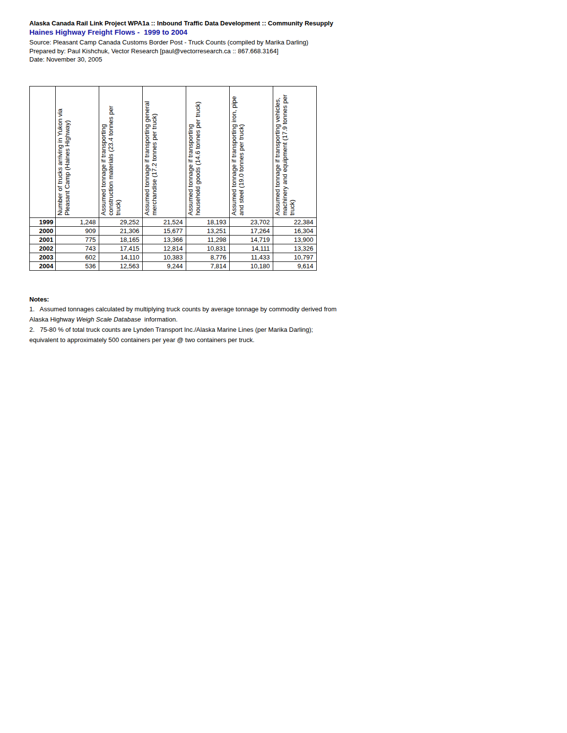Alaska Canada Rail Link Project WPA1a :: Inbound Traffic Data Development :: Community Resupply
Haines Highway Freight Flows - 1999 to 2004
Source: Pleasant Camp Canada Customs Border Post - Truck Counts (compiled by Marika Darling)
Prepared by: Paul Kishchuk, Vector Research [paul@vectorresearch.ca :: 867.668.3164]
Date: November 30, 2005
| | Number of trucks arriving in Yukon via Pleasant Camp (Haines Highway) | Assumed tonnage if transporting construction materials (23.4 tonnes per truck) | Assumed tonnage if transporting general merchandise (17.2 tonnes per truck) | Assumed tonnage if transporting household goods (14.6 tonnes per truck) | Assumed tonnage if transporting iron, pipe and steel (19.0 tonnes per truck) | Assumed tonnage if transporting vehicles, machinery and equipment (17.9 tonnes per truck) |
| --- | --- | --- | --- | --- | --- | --- |
| 1999 | 1,248 | 29,252 | 21,524 | 18,193 | 23,702 | 22,384 |
| 2000 | 909 | 21,306 | 15,677 | 13,251 | 17,264 | 16,304 |
| 2001 | 775 | 18,165 | 13,366 | 11,298 | 14,719 | 13,900 |
| 2002 | 743 | 17,415 | 12,814 | 10,831 | 14,111 | 13,326 |
| 2003 | 602 | 14,110 | 10,383 | 8,776 | 11,433 | 10,797 |
| 2004 | 536 | 12,563 | 9,244 | 7,814 | 10,180 | 9,614 |
Notes:
1. Assumed tonnages calculated by multiplying truck counts by average tonnage by commodity derived from
Alaska Highway Weigh Scale Database information.
2. 75-80 % of total truck counts are Lynden Transport Inc./Alaska Marine Lines (per Marika Darling);
equivalent to approximately 500 containers per year @ two containers per truck.